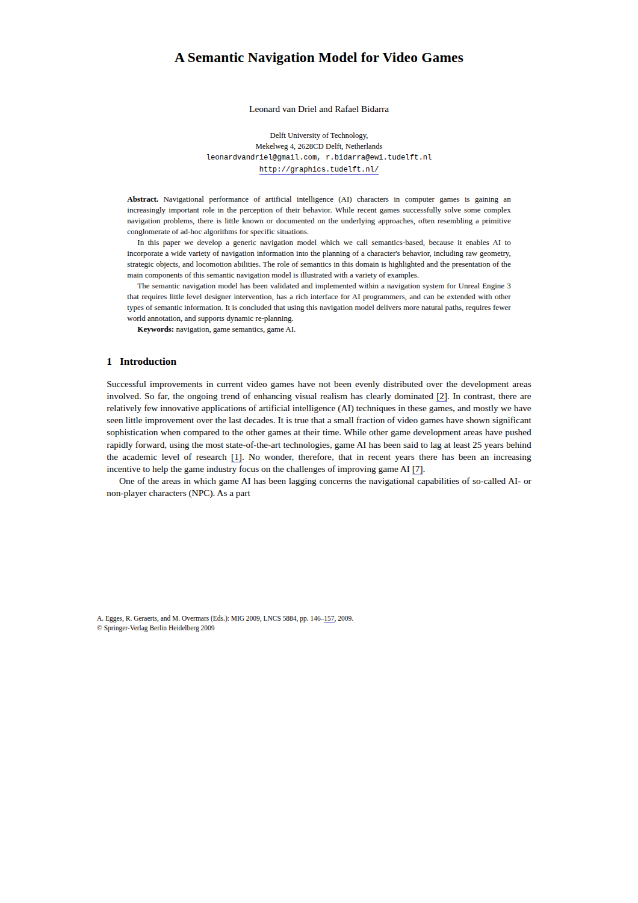A Semantic Navigation Model for Video Games
Leonard van Driel and Rafael Bidarra
Delft University of Technology,
Mekelweg 4, 2628CD Delft, Netherlands
leonardvandriel@gmail.com, r.bidarra@ewi.tudelft.nl
http://graphics.tudelft.nl/
Abstract. Navigational performance of artificial intelligence (AI) characters in computer games is gaining an increasingly important role in the perception of their behavior. While recent games successfully solve some complex navigation problems, there is little known or documented on the underlying approaches, often resembling a primitive conglomerate of ad-hoc algorithms for specific situations.
In this paper we develop a generic navigation model which we call semantics-based, because it enables AI to incorporate a wide variety of navigation information into the planning of a character's behavior, including raw geometry, strategic objects, and locomotion abilities. The role of semantics in this domain is highlighted and the presentation of the main components of this semantic navigation model is illustrated with a variety of examples.
The semantic navigation model has been validated and implemented within a navigation system for Unreal Engine 3 that requires little level designer intervention, has a rich interface for AI programmers, and can be extended with other types of semantic information. It is concluded that using this navigation model delivers more natural paths, requires fewer world annotation, and supports dynamic re-planning.
Keywords: navigation, game semantics, game AI.
1 Introduction
Successful improvements in current video games have not been evenly distributed over the development areas involved. So far, the ongoing trend of enhancing visual realism has clearly dominated [2]. In contrast, there are relatively few innovative applications of artificial intelligence (AI) techniques in these games, and mostly we have seen little improvement over the last decades. It is true that a small fraction of video games have shown significant sophistication when compared to the other games at their time. While other game development areas have pushed rapidly forward, using the most state-of-the-art technologies, game AI has been said to lag at least 25 years behind the academic level of research [1]. No wonder, therefore, that in recent years there has been an increasing incentive to help the game industry focus on the challenges of improving game AI [7].
One of the areas in which game AI has been lagging concerns the navigational capabilities of so-called AI- or non-player characters (NPC). As a part
A. Egges, R. Geraerts, and M. Overmars (Eds.): MIG 2009, LNCS 5884, pp. 146–157, 2009.
© Springer-Verlag Berlin Heidelberg 2009